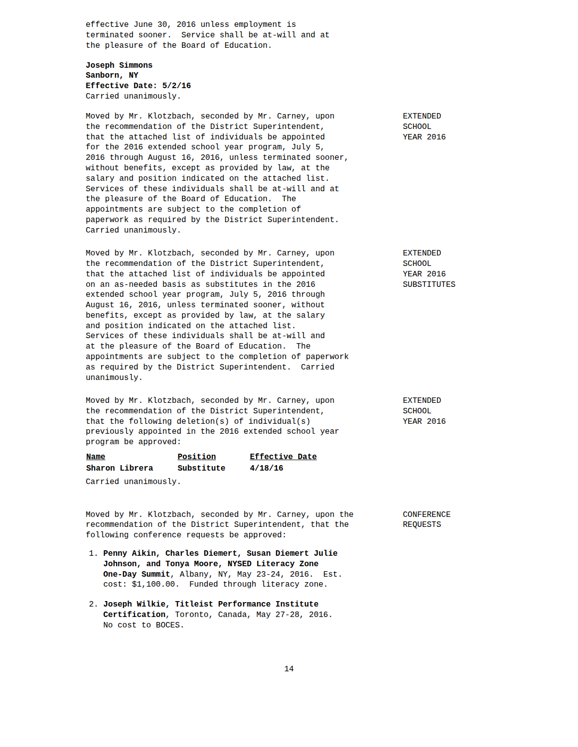effective June 30, 2016 unless employment is
terminated sooner. Service shall be at-will and at
the pleasure of the Board of Education.
Joseph Simmons
Sanborn, NY
Effective Date: 5/2/16
Carried unanimously.
Moved by Mr. Klotzbach, seconded by Mr. Carney, upon
the recommendation of the District Superintendent,
that the attached list of individuals be appointed
for the 2016 extended school year program, July 5,
2016 through August 16, 2016, unless terminated sooner,
without benefits, except as provided by law, at the
salary and position indicated on the attached list.
Services of these individuals shall be at-will and at
the pleasure of the Board of Education. The
appointments are subject to the completion of
paperwork as required by the District Superintendent.
Carried unanimously.
EXTENDED SCHOOL YEAR 2016
Moved by Mr. Klotzbach, seconded by Mr. Carney, upon
the recommendation of the District Superintendent,
that the attached list of individuals be appointed
on an as-needed basis as substitutes in the 2016
extended school year program, July 5, 2016 through
August 16, 2016, unless terminated sooner, without
benefits, except as provided by law, at the salary
and position indicated on the attached list.
Services of these individuals shall be at-will and
at the pleasure of the Board of Education. The
appointments are subject to the completion of paperwork
as required by the District Superintendent. Carried
unanimously.
EXTENDED SCHOOL YEAR 2016 SUBSTITUTES
Moved by Mr. Klotzbach, seconded by Mr. Carney, upon
the recommendation of the District Superintendent,
that the following deletion(s) of individual(s)
previously appointed in the 2016 extended school year
program be approved:
| Name | Position | Effective Date |
| --- | --- | --- |
| Sharon Librera | Substitute | 4/18/16 |
Carried unanimously.
EXTENDED SCHOOL YEAR 2016
Moved by Mr. Klotzbach, seconded by Mr. Carney, upon the
recommendation of the District Superintendent, that the
following conference requests be approved:
Penny Aikin, Charles Diemert, Susan Diemert Julie
Johnson, and Tonya Moore, NYSED Literacy Zone
One-Day Summit, Albany, NY, May 23-24, 2016. Est.
cost: $1,100.00. Funded through literacy zone.
Joseph Wilkie, Titleist Performance Institute
Certification, Toronto, Canada, May 27-28, 2016.
No cost to BOCES.
CONFERENCE REQUESTS
14